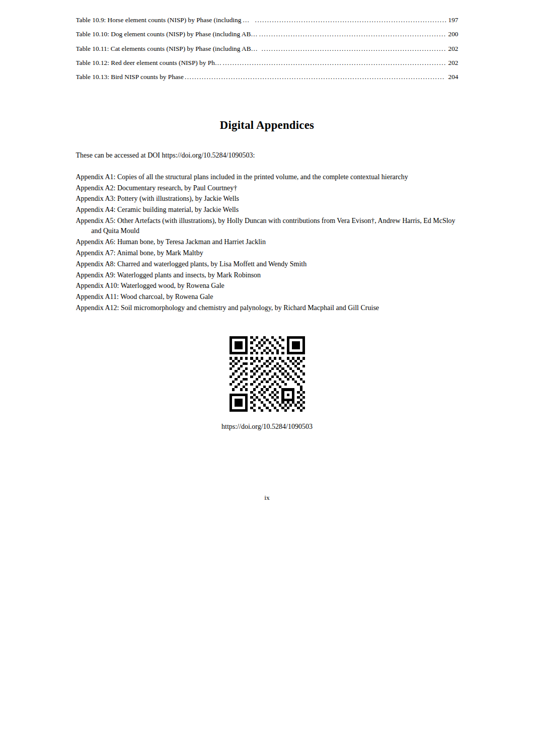Table 10.9: Horse element counts (NISP) by Phase (including ABGs) .................................................................................. 197
Table 10.10: Dog element counts (NISP) by Phase (including ABGs) .............................................................................. 200
Table 10.11: Cat elements counts (NISP) by Phase (including ABGs) ............................................................................ 202
Table 10.12: Red deer element counts (NISP) by Phase ............................................................................................. 202
Table 10.13: Bird NISP counts by Phase ........................................................................................................... 204
Digital Appendices
These can be accessed at DOI https://doi.org/10.5284/1090503:
Appendix A1: Copies of all the structural plans included in the printed volume, and the complete contextual hierarchy
Appendix A2: Documentary research, by Paul Courtney†
Appendix A3: Pottery (with illustrations), by Jackie Wells
Appendix A4: Ceramic building material, by Jackie Wells
Appendix A5: Other Artefacts (with illustrations), by Holly Duncan with contributions from Vera Evison†, Andrew Harris, Ed McSloy and Quita Mould
Appendix A6: Human bone, by Teresa Jackman and Harriet Jacklin
Appendix A7: Animal bone, by Mark Maltby
Appendix A8: Charred and waterlogged plants, by Lisa Moffett and Wendy Smith
Appendix A9: Waterlogged plants and insects, by Mark Robinson
Appendix A10: Waterlogged wood, by Rowena Gale
Appendix A11: Wood charcoal, by Rowena Gale
Appendix A12: Soil micromorphology and chemistry and palynology, by Richard Macphail and Gill Cruise
https://doi.org/10.5284/1090503
ix